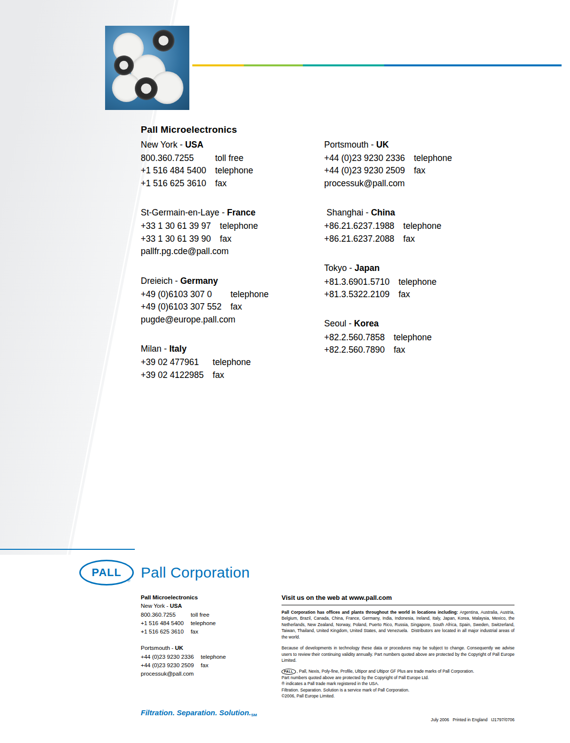Pall Microelectronics
New York - USA
800.360.7255
toll free
+1 516 484 5400
telephone
+1 516 625 3610
fax
St-Germain-en-Laye - France
+33 1 30 61 39 97
telephone
+33 1 30 61 39 90
fax
pallfr.pg.cde@pall.com
Dreieich - Germany
+49 (0)6103 307 0
telephone
+49 (0)6103 307 552
fax
pugde@europe.pall.com
Milan - Italy
+39 02 477961
telephone
+39 02 4122985
fax
Portsmouth - UK
+44 (0)23 9230 2336
telephone
+44 (0)23 9230 2509
fax
processuk@pall.com
Shanghai - China
+86.21.6237.1988
telephone
+86.21.6237.2088
fax
Tokyo - Japan
+81.3.6901.5710
telephone
+81.3.5322.2109
fax
Seoul - Korea
+82.2.560.7858
telephone
+82.2.560.7890
fax
PALL®
Pall Corporation
Pall Microelectronics
New York - USA
800.360.7255
toll free
+1 516 484 5400
telephone
+1 516 625 3610
fax
Portsmouth - UK
+44 (0)23 9230 2336
telephone
+44 (0)23 9230 2509
fax
processuk@pall.com
Filtration. Separation. Solution.SM
Visit us on the web at www.pall.com
Pall Corporation has offices and plants throughout the world in locations including: Argentina, Australia, Austria, Belgium, Brazil, Canada, China, France, Germany, India, Indonesia, Ireland, Italy, Japan, Korea, Malaysia, Mexico, the Netherlands, New Zealand, Norway, Poland, Puerto Rico, Russia, Singapore, South Africa, Spain, Sweden, Switzerland, Taiwan, Thailand, United Kingdom, United States, and Venezuela. Distributors are located in all major industrial areas of the world.
Because of developments in technology these data or procedures may be subject to change. Consequently we advise users to review their continuing validity annually. Part numbers quoted above are protected by the Copyright of Pall Europe Limited.
PALL, Pall, Nexis, Poly-fine, Profile, Ultipor and Ultipor GF Plus are trade marks of Pall Corporation.
Part numbers quoted above are protected by the Copyright of Pall Europe Ltd.
® indicates a Pall trade mark registered in the USA.
Filtration. Separation. Solution is a service mark of Pall Corporation.
©2006, Pall Europe Limited.
July 2006 Printed in England IJ1797/0706